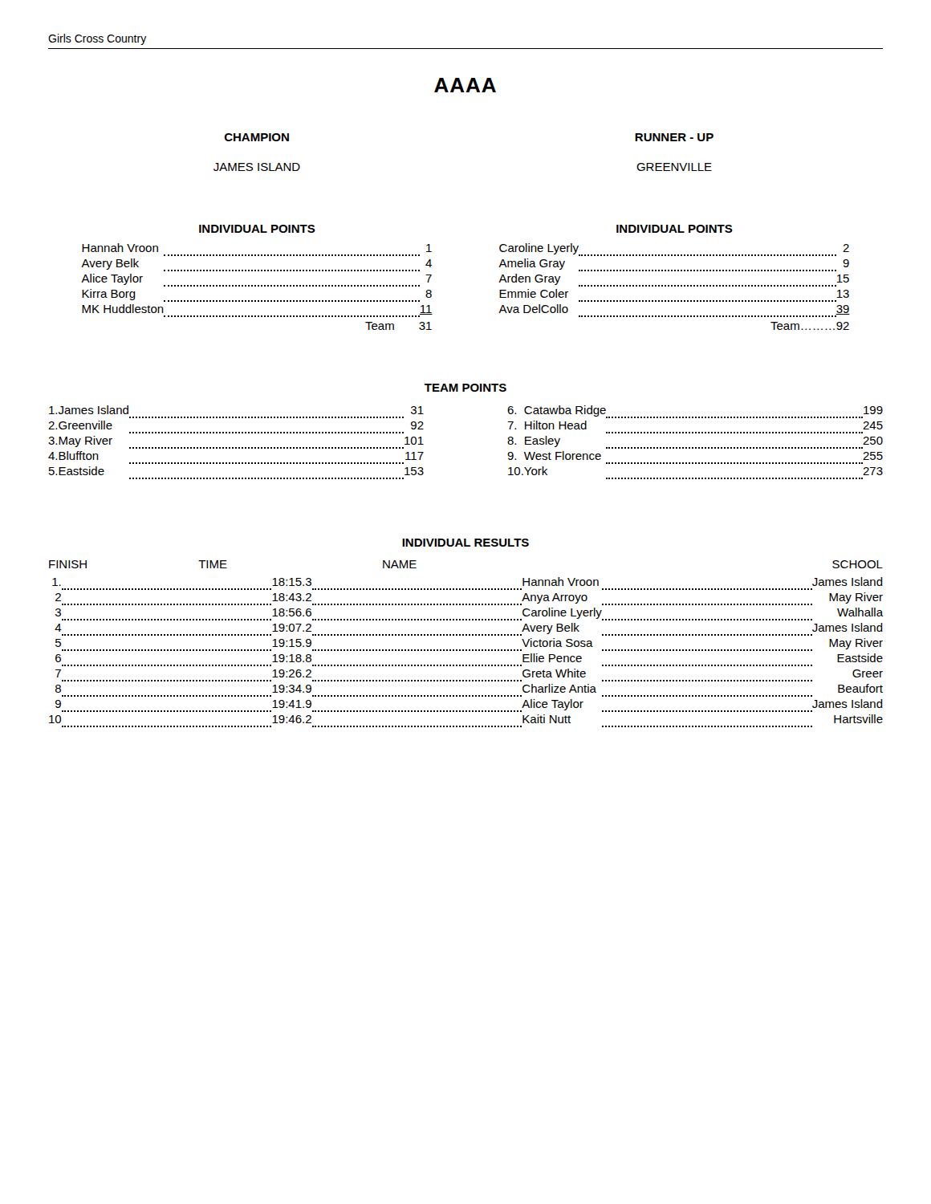Girls Cross Country
AAAA
CHAMPION
RUNNER - UP
JAMES ISLAND
GREENVILLE
INDIVIDUAL POINTS
| Hannah Vroon | | 1 |
| Avery Belk | | 4 |
| Alice Taylor | | 7 |
| Kirra Borg | | 8 |
| MK Huddleston | | 11 |
Team31
INDIVIDUAL POINTS
| Caroline Lyerly | | 2 |
| Amelia Gray | | 9 |
| Arden Gray | | 15 |
| Emmie Coler | | 13 |
| Ava DelCollo | | 39 |
Team………92
TEAM POINTS
| 1. | James Island | | 31 |
| 2. | Greenville | | 92 |
| 3. | May River | | 101 |
| 4. | Bluffton | | 117 |
| 5. | Eastside | | 153 |
| 6. | Catawba Ridge | | 199 |
| 7. | Hilton Head | | 245 |
| 8. | Easley | | 250 |
| 9. | West Florence | | 255 |
| 10. | York | | 273 |
INDIVIDUAL RESULTS
FINISH
TIME
NAME
SCHOOL
| 1. | | 18:15.3 | | Hannah Vroon | | James Island |
| 2 | | 18:43.2 | | Anya Arroyo | | May River |
| 3 | | 18:56.6 | | Caroline Lyerly | | Walhalla |
| 4 | | 19:07.2 | | Avery Belk | | James Island |
| 5 | | 19:15.9 | | Victoria Sosa | | May River |
| 6 | | 19:18.8 | | Ellie Pence | | Eastside |
| 7 | | 19:26.2 | | Greta White | | Greer |
| 8 | | 19:34.9 | | Charlize Antia | | Beaufort |
| 9 | | 19:41.9 | | Alice Taylor | | James Island |
| 10 | | 19:46.2 | | Kaiti Nutt | | Hartsville |